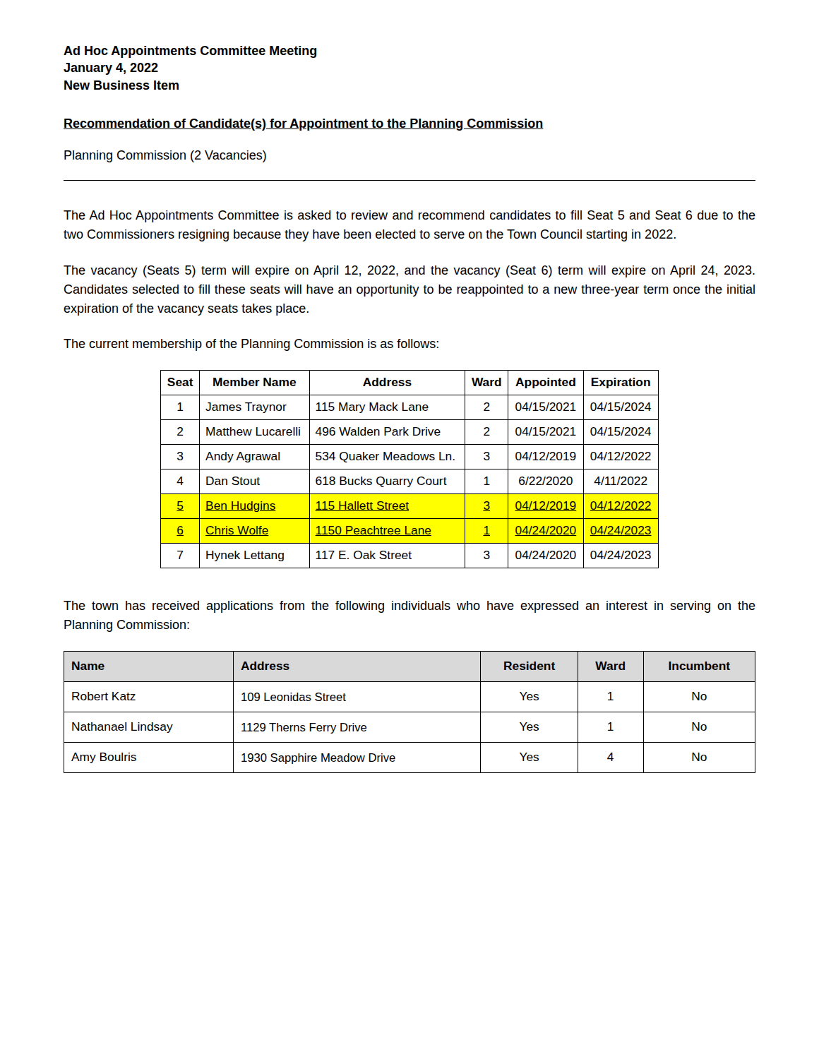Ad Hoc Appointments Committee Meeting
January 4, 2022
New Business Item
Recommendation of Candidate(s) for Appointment to the Planning Commission
Planning Commission (2 Vacancies)
The Ad Hoc Appointments Committee is asked to review and recommend candidates to fill Seat 5 and Seat 6 due to the two Commissioners resigning because they have been elected to serve on the Town Council starting in 2022.
The vacancy (Seats 5) term will expire on April 12, 2022, and the vacancy (Seat 6) term will expire on April 24, 2023. Candidates selected to fill these seats will have an opportunity to be reappointed to a new three-year term once the initial expiration of the vacancy seats takes place.
The current membership of the Planning Commission is as follows:
| Seat | Member Name | Address | Ward | Appointed | Expiration |
| --- | --- | --- | --- | --- | --- |
| 1 | James Traynor | 115 Mary Mack Lane | 2 | 04/15/2021 | 04/15/2024 |
| 2 | Matthew Lucarelli | 496 Walden Park Drive | 2 | 04/15/2021 | 04/15/2024 |
| 3 | Andy Agrawal | 534 Quaker Meadows Ln. | 3 | 04/12/2019 | 04/12/2022 |
| 4 | Dan Stout | 618 Bucks Quarry Court | 1 | 6/22/2020 | 4/11/2022 |
| 5 | Ben Hudgins | 115 Hallett Street | 3 | 04/12/2019 | 04/12/2022 |
| 6 | Chris Wolfe | 1150 Peachtree Lane | 1 | 04/24/2020 | 04/24/2023 |
| 7 | Hynek Lettang | 117 E. Oak Street | 3 | 04/24/2020 | 04/24/2023 |
The town has received applications from the following individuals who have expressed an interest in serving on the Planning Commission:
| Name | Address | Resident | Ward | Incumbent |
| --- | --- | --- | --- | --- |
| Robert Katz | 109 Leonidas Street | Yes | 1 | No |
| Nathanael Lindsay | 1129 Therns Ferry Drive | Yes | 1 | No |
| Amy Boulris | 1930 Sapphire Meadow Drive | Yes | 4 | No |